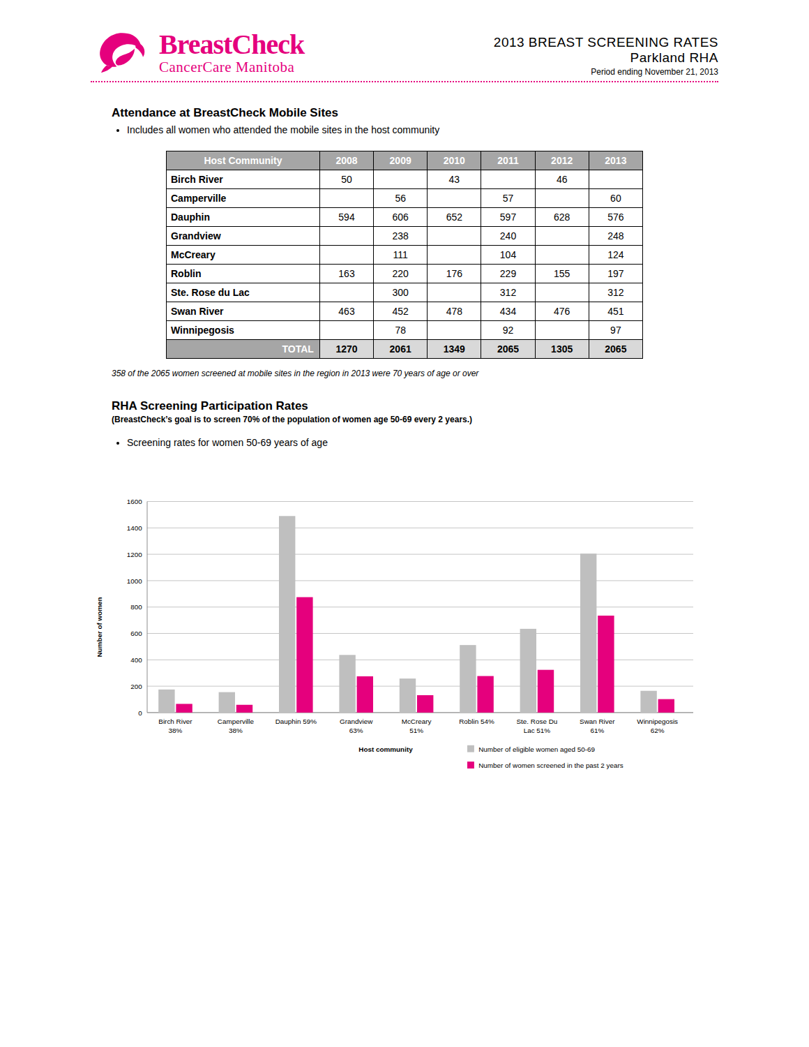BreastCheck
CancerCare Manitoba
2013 BREAST SCREENING RATES
Parkland RHA
Period ending November 21, 2013
Attendance at BreastCheck Mobile Sites
Includes all women who attended the mobile sites in the host community
| Host Community | 2008 | 2009 | 2010 | 2011 | 2012 | 2013 |
| --- | --- | --- | --- | --- | --- | --- |
| Birch River | 50 | | 43 | | 46 | |
| Camperville | | 56 | | 57 | | 60 |
| Dauphin | 594 | 606 | 652 | 597 | 628 | 576 |
| Grandview | | 238 | | 240 | | 248 |
| McCreary | | 111 | | 104 | | 124 |
| Roblin | 163 | 220 | 176 | 229 | 155 | 197 |
| Ste. Rose du Lac | | 300 | | 312 | | 312 |
| Swan River | 463 | 452 | 478 | 434 | 476 | 451 |
| Winnipegosis | | 78 | | 92 | | 97 |
| TOTAL | 1270 | 2061 | 1349 | 2065 | 1305 | 2065 |
358 of the 2065 women screened at mobile sites in the region in 2013 were 70 years of age or over
RHA Screening Participation Rates
(BreastCheck’s goal is to screen 70% of the population of women age 50-69 every 2 years.)
Screening rates for women 50-69 years of age
Number of women 1600 1400 1200 1000 800 600 400 200 0 Birch River 38% Camperville 38% Dauphin 59% Grandview 63% McCreary 51% Roblin 54% Ste. Rose Du Lac 51% Swan River 61% Winnipegosis 62% Host community Number of eligible women aged 50-69 Number of women screened in the past 2 years